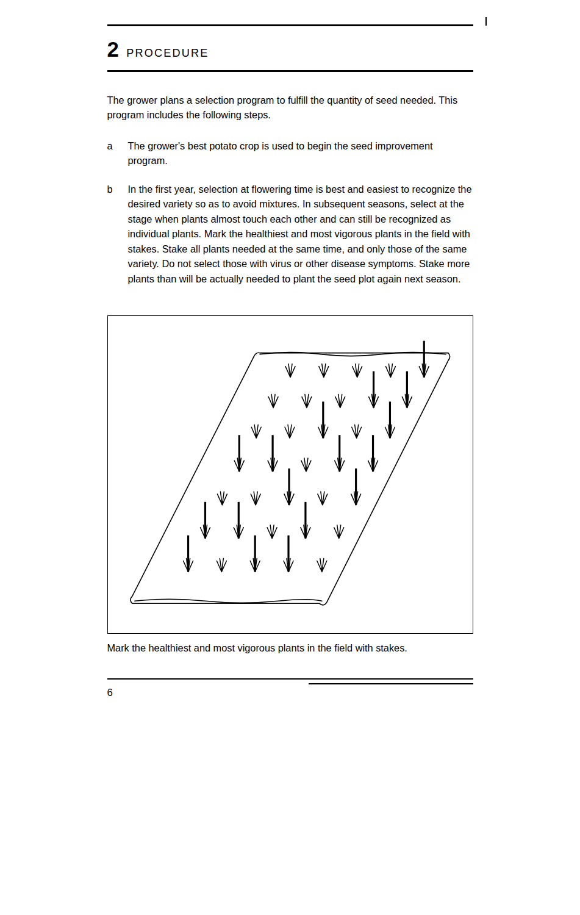2 PROCEDURE
The grower plans a selection program to fulfill the quantity of seed needed. This program includes the following steps.
a The grower's best potato crop is used to begin the seed improvement program.
b In the first year, selection at flowering time is best and easiest to recognize the desired variety so as to avoid mixtures. In subsequent seasons, select at the stage when plants almost touch each other and can still be recognized as individual plants. Mark the healthiest and most vigorous plants in the field with stakes. Stake all plants needed at the same time, and only those of the same variety. Do not select those with virus or other disease symptoms. Stake more plants than will be actually needed to plant the seed plot again next season.
Mark the healthiest and most vigorous plants in the field with stakes.
6